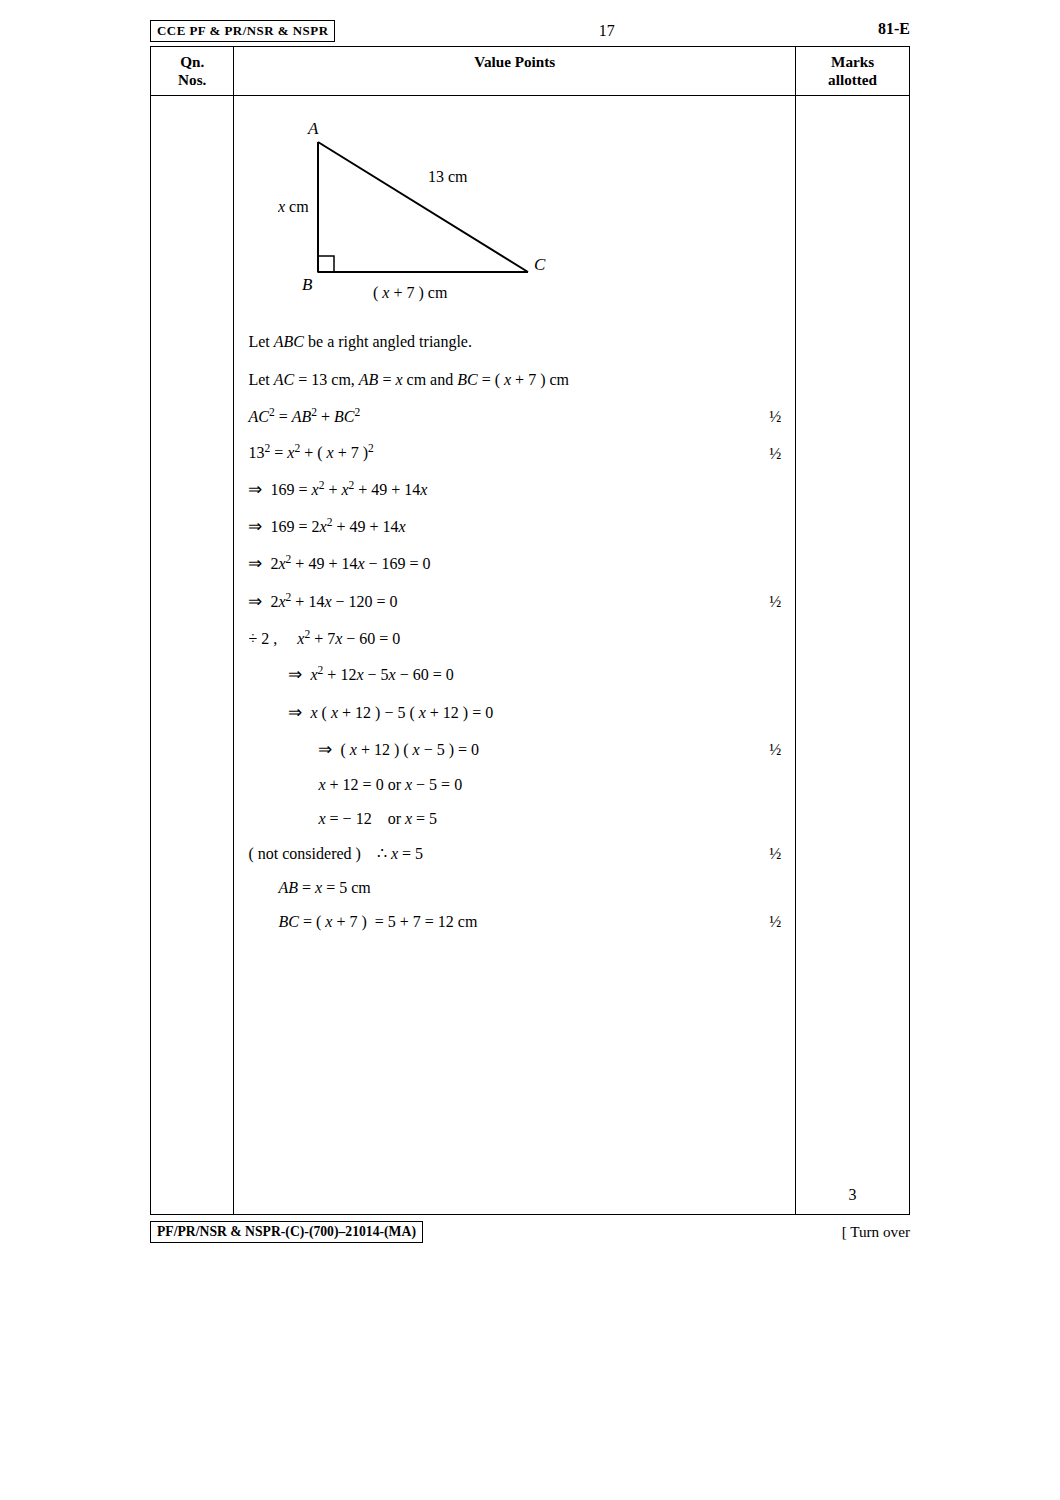CCE PF & PR/NSR & NSPR
17
81-E
| Qn. Nos. | Value Points | Marks allotted |
| --- | --- | --- |
| | A B C x cm 13 cm ( x + 7 ) cm Let ABC be a right angled triangle. Let AC = 13 cm, AB = x cm and BC = ( x + 7 ) cm AC 2 = AB 2 + BC 2 ½ 13 2 = x 2 + ( x + 7 ) 2 ½ ⇒ 169 = x 2 + x 2 + 49 + 14 x ⇒ 169 = 2 x 2 + 49 + 14 x ⇒ 2 x 2 + 49 + 14 x − 169 = 0 ⇒ 2 x 2 + 14 x − 120 = 0 ½ ÷ 2 , x 2 + 7 x − 60 = 0 ⇒ x 2 + 12 x − 5 x − 60 = 0 ⇒ x ( x + 12 ) − 5 ( x + 12 ) = 0 ⇒ ( x + 12 ) ( x − 5 ) = 0 ½ x + 12 = 0 or x − 5 = 0 x = − 12 or x = 5 ( not considered ) ∴ x = 5 ½ AB = x = 5 cm BC = ( x + 7 ) = 5 + 7 = 12 cm ½ | 3 |
PF/PR/NSR & NSPR-(C)-(700)–21014-(MA)
[ Turn over